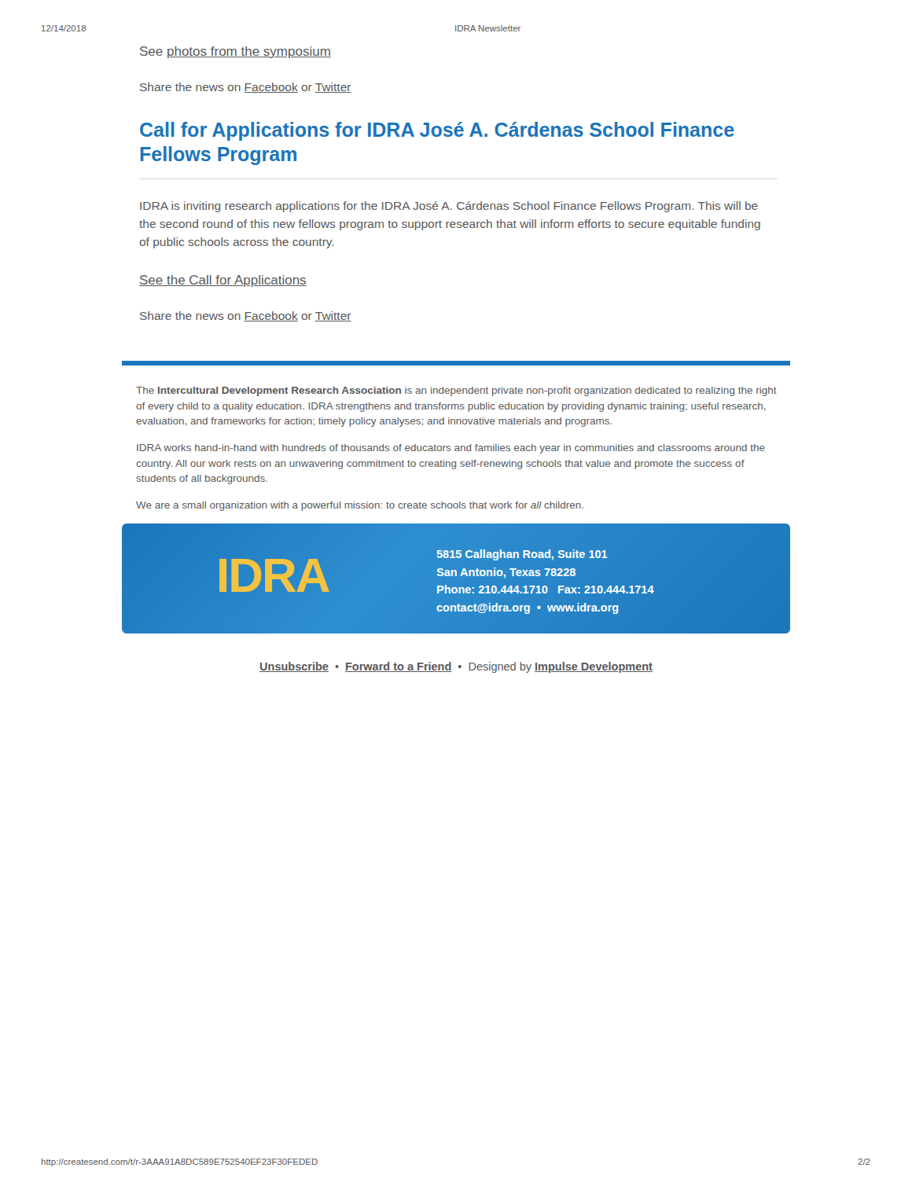12/14/2018 IDRA Newsletter
See photos from the symposium
Share the news on Facebook or Twitter
Call for Applications for IDRA José A. Cárdenas School Finance
Fellows Program
IDRA is inviting research applications for the IDRA José A. Cárdenas School Finance Fellows Program. This will be the second round of this new fellows program to support research that will inform efforts to secure equitable funding of public schools across the country.
See the Call for Applications
Share the news on Facebook or Twitter
The Intercultural Development Research Association is an independent private non-profit organization dedicated to realizing the right of every child to a quality education. IDRA strengthens and transforms public education by providing dynamic training; useful research, evaluation, and frameworks for action; timely policy analyses; and innovative materials and programs.
IDRA works hand-in-hand with hundreds of thousands of educators and families each year in communities and classrooms around the country. All our work rests on an unwavering commitment to creating self-renewing schools that value and promote the success of students of all backgrounds.
We are a small organization with a powerful mission: to create schools that work for all children.
IDRA
5815 Callaghan Road, Suite 101
San Antonio, Texas 78228
Phone: 210.444.1710 Fax: 210.444.1714
contact@idra.org • www.idra.org
Unsubscribe•Forward to a Friend•Designed by Impulse Development
http://createsend.com/t/r-3AAA91A8DC589E752540EF23F30FEDED 2/2